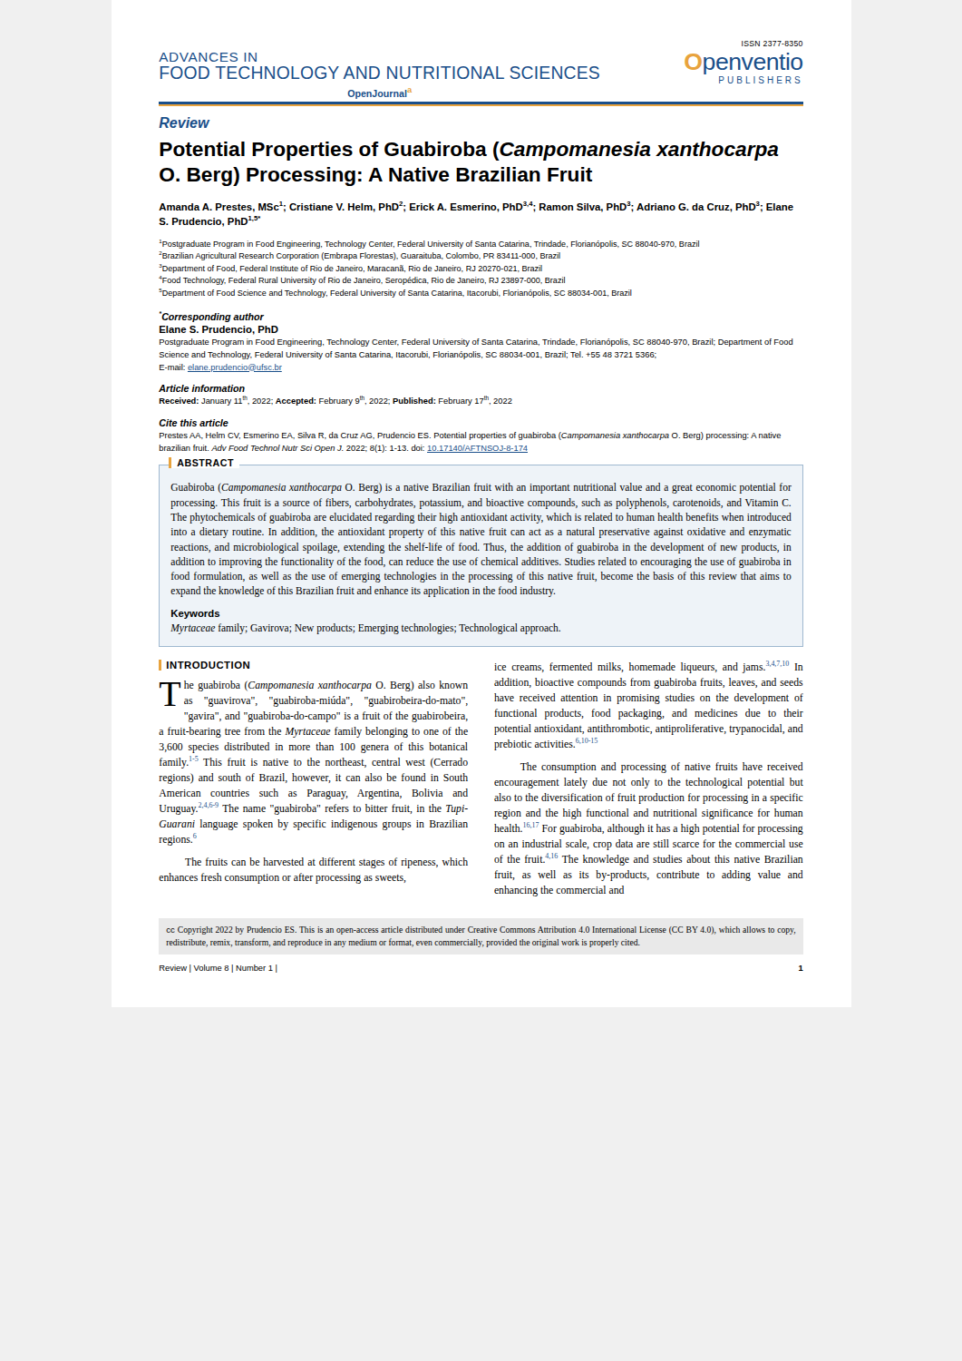ISSN 2377-8350
ADVANCES IN
FOOD TECHNOLOGY AND NUTRITIONAL SCIENCES
OpenJournala
Openventio
PUBLISHERS
Review
Potential Properties of Guabiroba (Campomanesia xanthocarpa O. Berg) Processing: A Native Brazilian Fruit
Amanda A. Prestes, MSc1; Cristiane V. Helm, PhD2; Erick A. Esmerino, PhD3,4; Ramon Silva, PhD3; Adriano G. da Cruz, PhD3; Elane S. Prudencio, PhD1,5*
1Postgraduate Program in Food Engineering, Technology Center, Federal University of Santa Catarina, Trindade, Florianópolis, SC 88040-970, Brazil
2Brazilian Agricultural Research Corporation (Embrapa Florestas), Guaraituba, Colombo, PR 83411-000, Brazil
3Department of Food, Federal Institute of Rio de Janeiro, Maracanã, Rio de Janeiro, RJ 20270-021, Brazil
4Food Technology, Federal Rural University of Rio de Janeiro, Seropédica, Rio de Janeiro, RJ 23897-000, Brazil
5Department of Food Science and Technology, Federal University of Santa Catarina, Itacorubi, Florianópolis, SC 88034-001, Brazil
*Corresponding author
Elane S. Prudencio, PhD
Postgraduate Program in Food Engineering, Technology Center, Federal University of Santa Catarina, Trindade, Florianópolis, SC 88040-970, Brazil; Department of Food Science and Technology, Federal University of Santa Catarina, Itacorubi, Florianópolis, SC 88034-001, Brazil; Tel. +55 48 3721 5366;
E-mail: elane.prudencio@ufsc.br
Article information
Received: January 11th, 2022; Accepted: February 9th, 2022; Published: February 17th, 2022
Cite this article
Prestes AA, Helm CV, Esmerino EA, Silva R, da Cruz AG, Prudencio ES. Potential properties of guabiroba (Campomanesia xanthocarpa O. Berg) processing: A native brazilian fruit. Adv Food Technol Nutr Sci Open J. 2022; 8(1): 1-13. doi: 10.17140/AFTNSOJ-8-174
ABSTRACT
Guabiroba (Campomanesia xanthocarpa O. Berg) is a native Brazilian fruit with an important nutritional value and a great economic potential for processing. This fruit is a source of fibers, carbohydrates, potassium, and bioactive compounds, such as polyphenols, carotenoids, and Vitamin C. The phytochemicals of guabiroba are elucidated regarding their high antioxidant activity, which is related to human health benefits when introduced into a dietary routine. In addition, the antioxidant property of this native fruit can act as a natural preservative against oxidative and enzymatic reactions, and microbiological spoilage, extending the shelf-life of food. Thus, the addition of guabiroba in the development of new products, in addition to improving the functionality of the food, can reduce the use of chemical additives. Studies related to encouraging the use of guabiroba in food formulation, as well as the use of emerging technologies in the processing of this native fruit, become the basis of this review that aims to expand the knowledge of this Brazilian fruit and enhance its application in the food industry.
Keywords
Myrtaceae family; Gavirova; New products; Emerging technologies; Technological approach.
INTRODUCTION
The guabiroba (Campomanesia xanthocarpa O. Berg) also known as "guavirova", "guabiroba-miúda", "guabirobeira-do-mato", "gavira", and "guabiroba-do-campo" is a fruit of the guabirobeira, a fruit-bearing tree from the Myrtaceae family belonging to one of the 3,600 species distributed in more than 100 genera of this botanical family.1-5 This fruit is native to the northeast, central west (Cerrado regions) and south of Brazil, however, it can also be found in South American countries such as Paraguay, Argentina, Bolivia and Uruguay.2,4,6-9 The name "guabiroba" refers to bitter fruit, in the Tupi-Guarani language spoken by specific indigenous groups in Brazilian regions.6
The fruits can be harvested at different stages of ripeness, which enhances fresh consumption or after processing as sweets,
ice creams, fermented milks, homemade liqueurs, and jams.3,4,7,10 In addition, bioactive compounds from guabiroba fruits, leaves, and seeds have received attention in promising studies on the development of functional products, food packaging, and medicines due to their potential antioxidant, antithrombotic, antiproliferative, trypanocidal, and prebiotic activities.6,10-15
The consumption and processing of native fruits have received encouragement lately due not only to the technological potential but also to the diversification of fruit production for processing in a specific region and the high functional and nutritional significance for human health.16,17 For guabiroba, although it has a high potential for processing on an industrial scale, crop data are still scarce for the commercial use of the fruit.4,16 The knowledge and studies about this native Brazilian fruit, as well as its by-products, contribute to adding value and enhancing the commercial and
cc Copyright 2022 by Prudencio ES. This is an open-access article distributed under Creative Commons Attribution 4.0 International License (CC BY 4.0), which allows to copy, redistribute, remix, transform, and reproduce in any medium or format, even commercially, provided the original work is properly cited.
Review | Volume 8 | Number 1 |
1